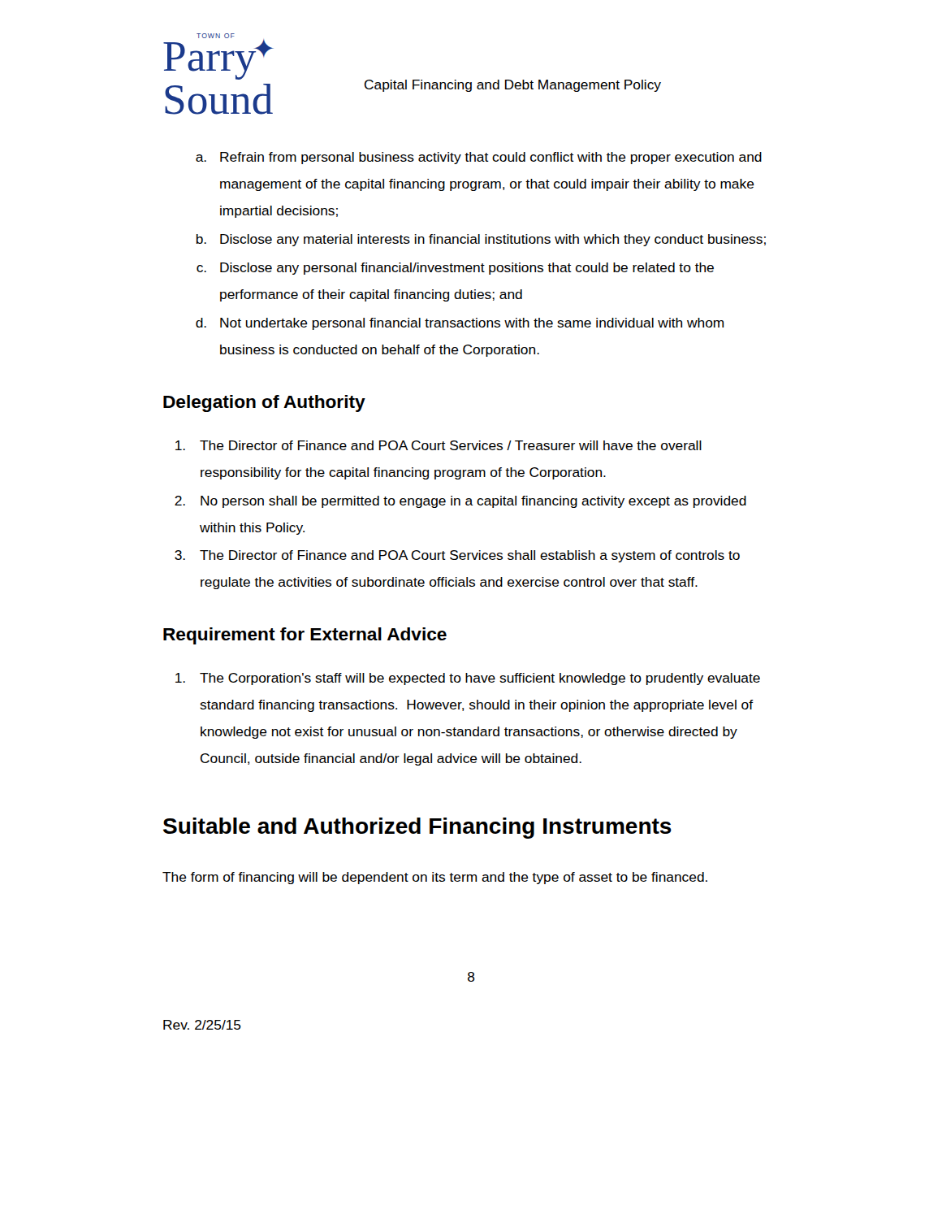TOWN OF Parry✦Sound
Capital Financing and Debt Management Policy
Refrain from personal business activity that could conflict with the proper execution and management of the capital financing program, or that could impair their ability to make impartial decisions;
Disclose any material interests in financial institutions with which they conduct business;
Disclose any personal financial/investment positions that could be related to the performance of their capital financing duties; and
Not undertake personal financial transactions with the same individual with whom business is conducted on behalf of the Corporation.
Delegation of Authority
The Director of Finance and POA Court Services / Treasurer will have the overall responsibility for the capital financing program of the Corporation.
No person shall be permitted to engage in a capital financing activity except as provided within this Policy.
The Director of Finance and POA Court Services shall establish a system of controls to regulate the activities of subordinate officials and exercise control over that staff.
Requirement for External Advice
The Corporation's staff will be expected to have sufficient knowledge to prudently evaluate standard financing transactions. However, should in their opinion the appropriate level of knowledge not exist for unusual or non-standard transactions, or otherwise directed by Council, outside financial and/or legal advice will be obtained.
Suitable and Authorized Financing Instruments
The form of financing will be dependent on its term and the type of asset to be financed.
8
Rev. 2/25/15